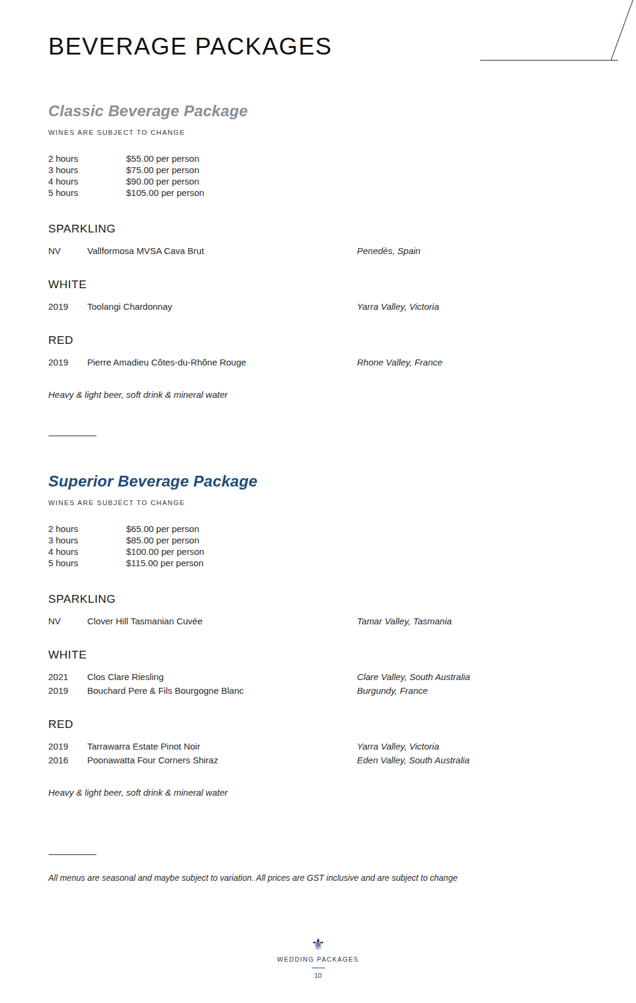BEVERAGE PACKAGES
Classic Beverage Package
Wines are subject to change
| 2 hours | $55.00 per person |
| 3 hours | $75.00 per person |
| 4 hours | $90.00 per person |
| 5 hours | $105.00 per person |
SPARKLING
| NV | Vallformosa MVSA Cava Brut | Penedès, Spain |
WHITE
| 2019 | Toolangi Chardonnay | Yarra Valley, Victoria |
RED
| 2019 | Pierre Amadieu Côtes-du-Rhône Rouge | Rhone Valley, France |
Heavy & light beer, soft drink & mineral water
Superior Beverage Package
Wines are subject to change
| 2 hours | $65.00 per person |
| 3 hours | $85.00 per person |
| 4 hours | $100.00 per person |
| 5 hours | $115.00 per person |
SPARKLING
| NV | Clover Hill Tasmanian Cuvée | Tamar Valley, Tasmania |
WHITE
| 2021 | Clos Clare Riesling | Clare Valley, South Australia |
| 2019 | Bouchard Pere & Fils Bourgogne Blanc | Burgundy, France |
RED
| 2019 | Tarrawarra Estate Pinot Noir | Yarra Valley, Victoria |
| 2016 | Poonawatta Four Corners Shiraz | Eden Valley, South Australia |
Heavy & light beer, soft drink & mineral water
All menus are seasonal and maybe subject to variation. All prices are GST inclusive and are subject to change
⚜
Wedding Packages
10